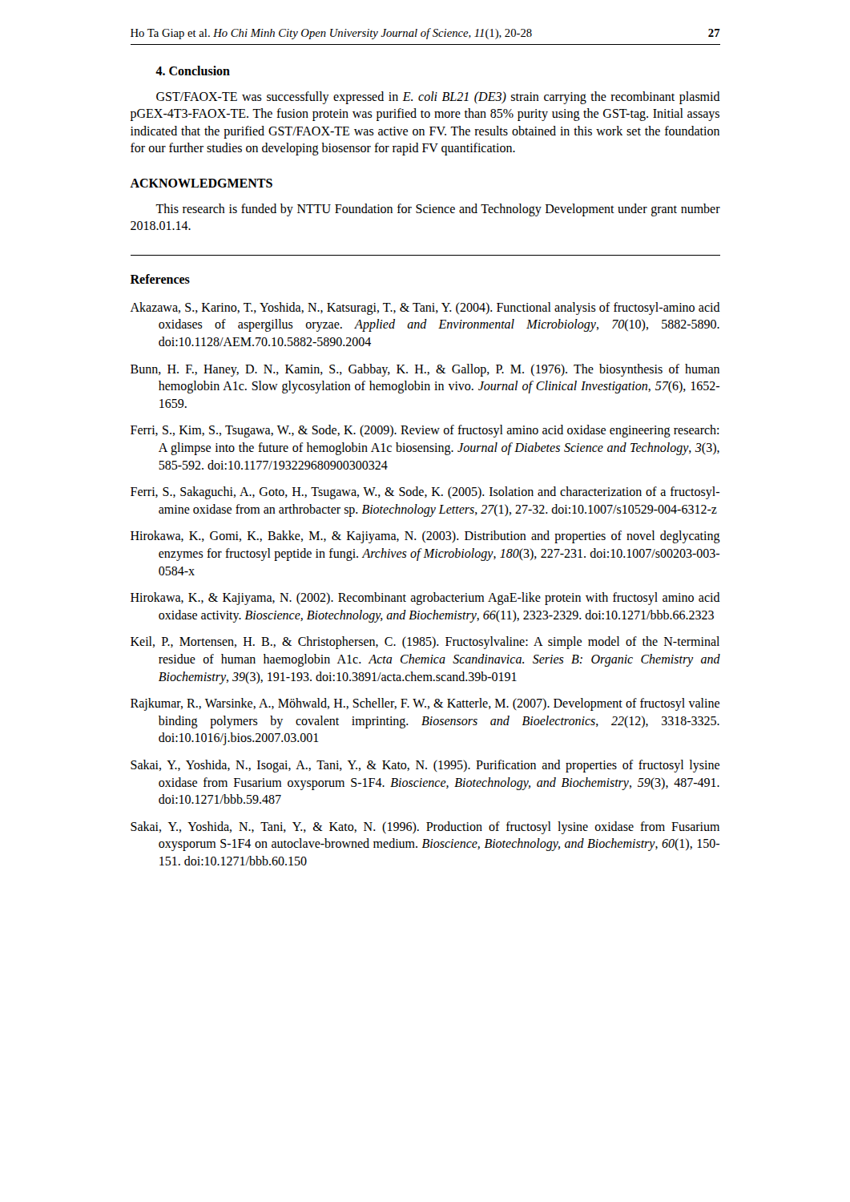27 Ho Ta Giap et al. Ho Chi Minh City Open University Journal of Science, 11(1), 20-28
4. Conclusion
GST/FAOX-TE was successfully expressed in E. coli BL21 (DE3) strain carrying the recombinant plasmid pGEX-4T3-FAOX-TE. The fusion protein was purified to more than 85% purity using the GST-tag. Initial assays indicated that the purified GST/FAOX-TE was active on FV. The results obtained in this work set the foundation for our further studies on developing biosensor for rapid FV quantification.
ACKNOWLEDGMENTS
This research is funded by NTTU Foundation for Science and Technology Development under grant number 2018.01.14.
References
Akazawa, S., Karino, T., Yoshida, N., Katsuragi, T., & Tani, Y. (2004). Functional analysis of fructosyl-amino acid oxidases of aspergillus oryzae. Applied and Environmental Microbiology, 70(10), 5882-5890. doi:10.1128/AEM.70.10.5882-5890.2004
Bunn, H. F., Haney, D. N., Kamin, S., Gabbay, K. H., & Gallop, P. M. (1976). The biosynthesis of human hemoglobin A1c. Slow glycosylation of hemoglobin in vivo. Journal of Clinical Investigation, 57(6), 1652-1659.
Ferri, S., Kim, S., Tsugawa, W., & Sode, K. (2009). Review of fructosyl amino acid oxidase engineering research: A glimpse into the future of hemoglobin A1c biosensing. Journal of Diabetes Science and Technology, 3(3), 585-592. doi:10.1177/193229680900300324
Ferri, S., Sakaguchi, A., Goto, H., Tsugawa, W., & Sode, K. (2005). Isolation and characterization of a fructosyl-amine oxidase from an arthrobacter sp. Biotechnology Letters, 27(1), 27-32. doi:10.1007/s10529-004-6312-z
Hirokawa, K., Gomi, K., Bakke, M., & Kajiyama, N. (2003). Distribution and properties of novel deglycating enzymes for fructosyl peptide in fungi. Archives of Microbiology, 180(3), 227-231. doi:10.1007/s00203-003-0584-x
Hirokawa, K., & Kajiyama, N. (2002). Recombinant agrobacterium AgaE-like protein with fructosyl amino acid oxidase activity. Bioscience, Biotechnology, and Biochemistry, 66(11), 2323-2329. doi:10.1271/bbb.66.2323
Keil, P., Mortensen, H. B., & Christophersen, C. (1985). Fructosylvaline: A simple model of the N-terminal residue of human haemoglobin A1c. Acta Chemica Scandinavica. Series B: Organic Chemistry and Biochemistry, 39(3), 191-193. doi:10.3891/acta.chem.scand.39b-0191
Rajkumar, R., Warsinke, A., Möhwald, H., Scheller, F. W., & Katterle, M. (2007). Development of fructosyl valine binding polymers by covalent imprinting. Biosensors and Bioelectronics, 22(12), 3318-3325. doi:10.1016/j.bios.2007.03.001
Sakai, Y., Yoshida, N., Isogai, A., Tani, Y., & Kato, N. (1995). Purification and properties of fructosyl lysine oxidase from Fusarium oxysporum S-1F4. Bioscience, Biotechnology, and Biochemistry, 59(3), 487-491. doi:10.1271/bbb.59.487
Sakai, Y., Yoshida, N., Tani, Y., & Kato, N. (1996). Production of fructosyl lysine oxidase from Fusarium oxysporum S-1F4 on autoclave-browned medium. Bioscience, Biotechnology, and Biochemistry, 60(1), 150-151. doi:10.1271/bbb.60.150